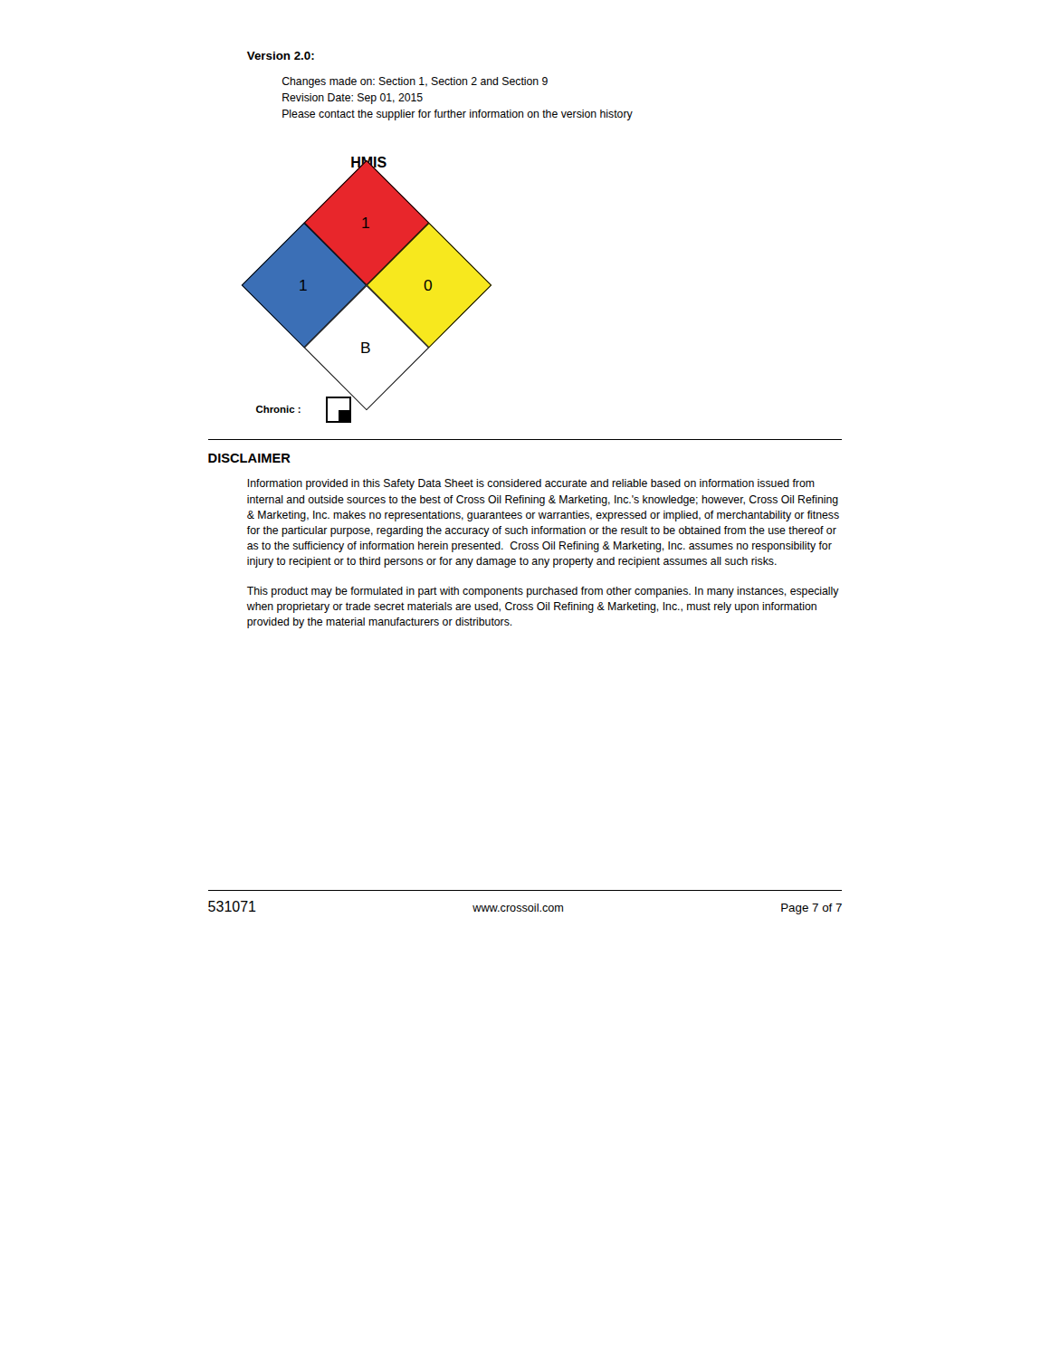Version 2.0:
Changes made on: Section 1, Section 2 and Section 9
Revision Date: Sep 01, 2015
Please contact the supplier for further information on the version history
HMIS
1
1
0
B
Chronic :
DISCLAIMER
Information provided in this Safety Data Sheet is considered accurate and reliable based on information issued from internal and outside sources to the best of Cross Oil Refining & Marketing, Inc.'s knowledge; however, Cross Oil Refining & Marketing, Inc. makes no representations, guarantees or warranties, expressed or implied, of merchantability or fitness for the particular purpose, regarding the accuracy of such information or the result to be obtained from the use thereof or as to the sufficiency of information herein presented. Cross Oil Refining & Marketing, Inc. assumes no responsibility for injury to recipient or to third persons or for any damage to any property and recipient assumes all such risks.
This product may be formulated in part with components purchased from other companies. In many instances, especially when proprietary or trade secret materials are used, Cross Oil Refining & Marketing, Inc., must rely upon information provided by the material manufacturers or distributors.
531071
www.crossoil.com
Page 7 of 7